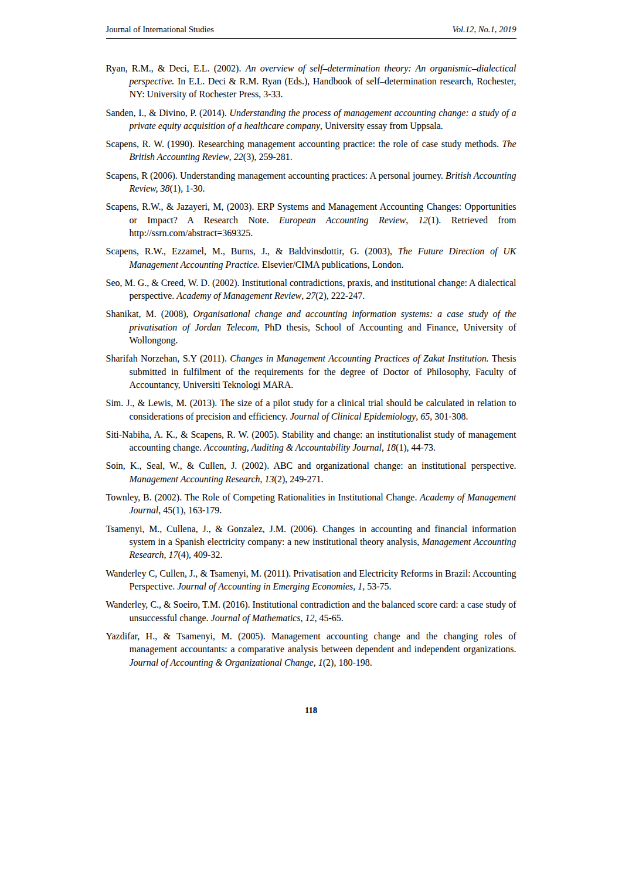Journal of International Studies Vol.12, No.1, 2019
Ryan, R.M., & Deci, E.L. (2002). An overview of self–determination theory: An organismic–dialectical perspective. In E.L. Deci & R.M. Ryan (Eds.), Handbook of self–determination research, Rochester, NY: University of Rochester Press, 3-33.
Sanden, I., & Divino, P. (2014). Understanding the process of management accounting change: a study of a private equity acquisition of a healthcare company, University essay from Uppsala.
Scapens, R. W. (1990). Researching management accounting practice: the role of case study methods. The British Accounting Review, 22(3), 259-281.
Scapens, R (2006). Understanding management accounting practices: A personal journey. British Accounting Review, 38(1), 1-30.
Scapens, R.W., & Jazayeri, M, (2003). ERP Systems and Management Accounting Changes: Opportunities or Impact? A Research Note. European Accounting Review, 12(1). Retrieved from http://ssrn.com/abstract=369325.
Scapens, R.W., Ezzamel, M., Burns, J., & Baldvinsdottir, G. (2003), The Future Direction of UK Management Accounting Practice. Elsevier/CIMA publications, London.
Seo, M. G., & Creed, W. D. (2002). Institutional contradictions, praxis, and institutional change: A dialectical perspective. Academy of Management Review, 27(2), 222-247.
Shanikat, M. (2008), Organisational change and accounting information systems: a case study of the privatisation of Jordan Telecom, PhD thesis, School of Accounting and Finance, University of Wollongong.
Sharifah Norzehan, S.Y (2011). Changes in Management Accounting Practices of Zakat Institution. Thesis submitted in fulfilment of the requirements for the degree of Doctor of Philosophy, Faculty of Accountancy, Universiti Teknologi MARA.
Sim. J., & Lewis, M. (2013). The size of a pilot study for a clinical trial should be calculated in relation to considerations of precision and efficiency. Journal of Clinical Epidemiology, 65, 301-308.
Siti-Nabiha, A. K., & Scapens, R. W. (2005). Stability and change: an institutionalist study of management accounting change. Accounting, Auditing & Accountability Journal, 18(1), 44-73.
Soin, K., Seal, W., & Cullen, J. (2002). ABC and organizational change: an institutional perspective. Management Accounting Research, 13(2), 249-271.
Townley, B. (2002). The Role of Competing Rationalities in Institutional Change. Academy of Management Journal, 45(1), 163-179.
Tsamenyi, M., Cullena, J., & Gonzalez, J.M. (2006). Changes in accounting and financial information system in a Spanish electricity company: a new institutional theory analysis, Management Accounting Research, 17(4), 409-32.
Wanderley C, Cullen, J., & Tsamenyi, M. (2011). Privatisation and Electricity Reforms in Brazil: Accounting Perspective. Journal of Accounting in Emerging Economies, 1, 53-75.
Wanderley, C., & Soeiro, T.M. (2016). Institutional contradiction and the balanced score card: a case study of unsuccessful change. Journal of Mathematics, 12, 45-65.
Yazdifar, H., & Tsamenyi, M. (2005). Management accounting change and the changing roles of management accountants: a comparative analysis between dependent and independent organizations. Journal of Accounting & Organizational Change, 1(2), 180-198.
118